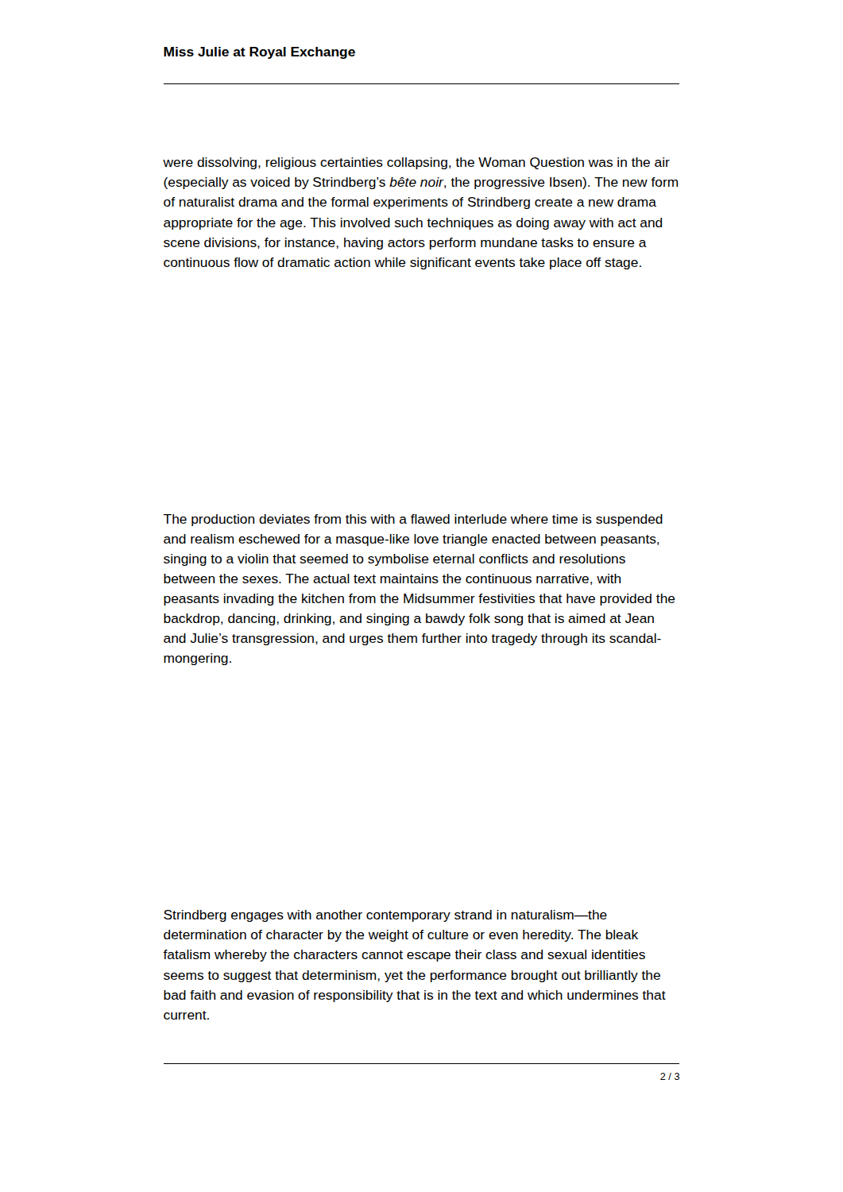Miss Julie at Royal Exchange
were dissolving, religious certainties collapsing, the Woman Question was in the air (especially as voiced by Strindberg’s bête noir, the progressive Ibsen). The new form of naturalist drama and the formal experiments of Strindberg create a new drama appropriate for the age. This involved such techniques as doing away with act and scene divisions, for instance, having actors perform mundane tasks to ensure a continuous flow of dramatic action while significant events take place off stage.
The production deviates from this with a flawed interlude where time is suspended and realism eschewed for a masque-like love triangle enacted between peasants, singing to a violin that seemed to symbolise eternal conflicts and resolutions between the sexes. The actual text maintains the continuous narrative, with peasants invading the kitchen from the Midsummer festivities that have provided the backdrop, dancing, drinking, and singing a bawdy folk song that is aimed at Jean and Julie’s transgression, and urges them further into tragedy through its scandal-mongering.
Strindberg engages with another contemporary strand in naturalism—the determination of character by the weight of culture or even heredity. The bleak fatalism whereby the characters cannot escape their class and sexual identities seems to suggest that determinism, yet the performance brought out brilliantly the bad faith and evasion of responsibility that is in the text and which undermines that current.
2 / 3